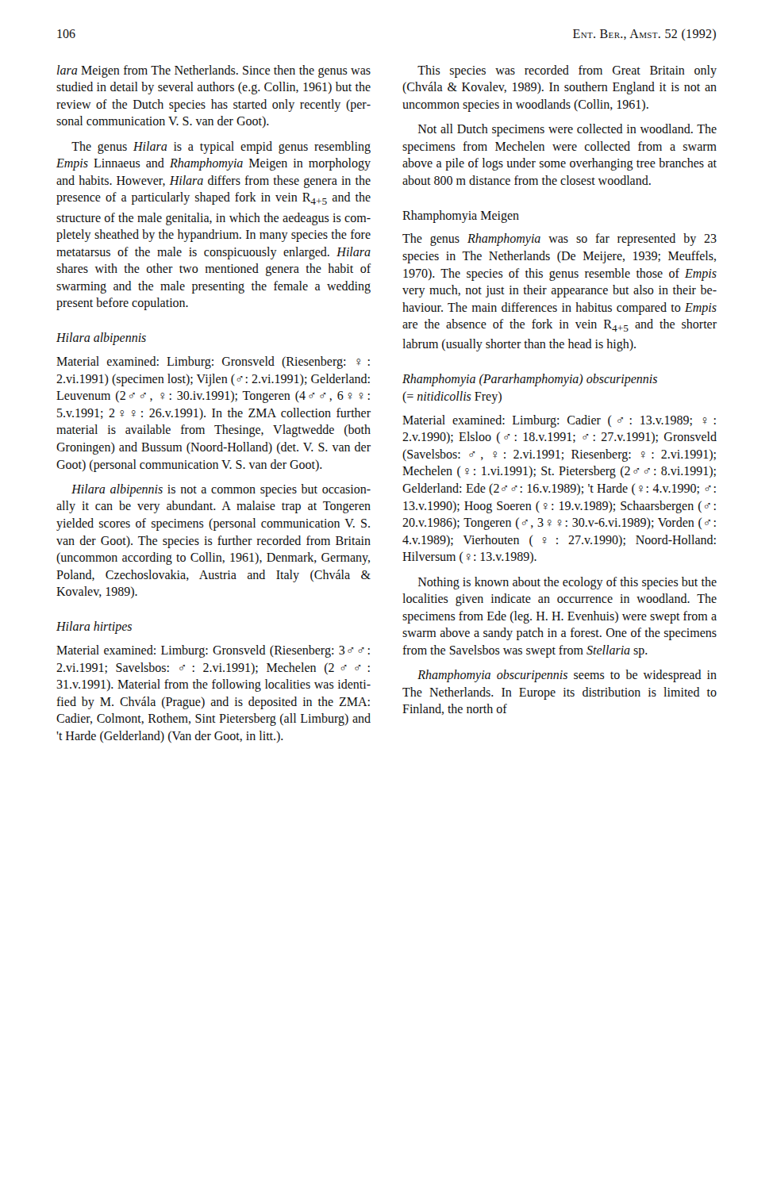106 Ent. Ber., Amst. 52 (1992)
lara Meigen from The Netherlands. Since then the genus was studied in detail by several authors (e.g. Collin, 1961) but the review of the Dutch species has started only recently (personal communication V. S. van der Goot).
The genus Hilara is a typical empid genus resembling Empis Linnaeus and Rhamphomyia Meigen in morphology and habits. However, Hilara differs from these genera in the presence of a particularly shaped fork in vein R4+5 and the structure of the male genitalia, in which the aedeagus is completely sheathed by the hypandrium. In many species the fore metatarsus of the male is conspicuously enlarged. Hilara shares with the other two mentioned genera the habit of swarming and the male presenting the female a wedding present before copulation.
Hilara albipennis
Material examined: Limburg: Gronsveld (Riesenberg: ♀: 2.vi.1991) (specimen lost); Vijlen (♂: 2.vi.1991); Gelderland: Leuvenum (2♂♂, ♀: 30.iv.1991); Tongeren (4♂♂, 6♀♀: 5.v.1991; 2♀♀: 26.v.1991). In the ZMA collection further material is available from Thesinge, Vlagtwedde (both Groningen) and Bussum (Noord-Holland) (det. V. S. van der Goot) (personal communication V. S. van der Goot).
Hilara albipennis is not a common species but occasionally it can be very abundant. A malaise trap at Tongeren yielded scores of specimens (personal communication V. S. van der Goot). The species is further recorded from Britain (uncommon according to Collin, 1961), Denmark, Germany, Poland, Czechoslovakia, Austria and Italy (Chvála & Kovalev, 1989).
Hilara hirtipes
Material examined: Limburg: Gronsveld (Riesenberg: 3♂♂: 2.vi.1991; Savelsbos: ♂: 2.vi.1991); Mechelen (2♂♂: 31.v.1991). Material from the following localities was identified by M. Chvála (Prague) and is deposited in the ZMA: Cadier, Colmont, Rothem, Sint Pietersberg (all Limburg) and 't Harde (Gelderland) (Van der Goot, in litt.).
This species was recorded from Great Britain only (Chvála & Kovalev, 1989). In southern England it is not an uncommon species in woodlands (Collin, 1961).
Not all Dutch specimens were collected in woodland. The specimens from Mechelen were collected from a swarm above a pile of logs under some overhanging tree branches at about 800 m distance from the closest woodland.
Rhamphomyia Meigen
The genus Rhamphomyia was so far represented by 23 species in The Netherlands (De Meijere, 1939; Meuffels, 1970). The species of this genus resemble those of Empis very much, not just in their appearance but also in their behaviour. The main differences in habitus compared to Empis are the absence of the fork in vein R4+5 and the shorter labrum (usually shorter than the head is high).
Rhamphomyia (Pararhamphomyia) obscuripennis
(= nitidicollis Frey)
Material examined: Limburg: Cadier (♂: 13.v.1989; ♀: 2.v.1990); Elsloo (♂: 18.v.1991; ♂: 27.v.1991); Gronsveld (Savelsbos: ♂, ♀: 2.vi.1991; Riesenberg: ♀: 2.vi.1991); Mechelen (♀: 1.vi.1991); St. Pietersberg (2♂♂: 8.vi.1991); Gelderland: Ede (2♂♂: 16.v.1989); 't Harde (♀: 4.v.1990; ♂: 13.v.1990); Hoog Soeren (♀: 19.v.1989); Schaarsbergen (♂: 20.v.1986); Tongeren (♂, 3♀♀: 30.v-6.vi.1989); Vorden (♂: 4.v.1989); Vierhouten (♀: 27.v.1990); Noord-Holland: Hilversum (♀: 13.v.1989).
Nothing is known about the ecology of this species but the localities given indicate an occurrence in woodland. The specimens from Ede (leg. H. H. Evenhuis) were swept from a swarm above a sandy patch in a forest. One of the specimens from the Savelsbos was swept from Stellaria sp.
Rhamphomyia obscuripennis seems to be widespread in The Netherlands. In Europe its distribution is limited to Finland, the north of